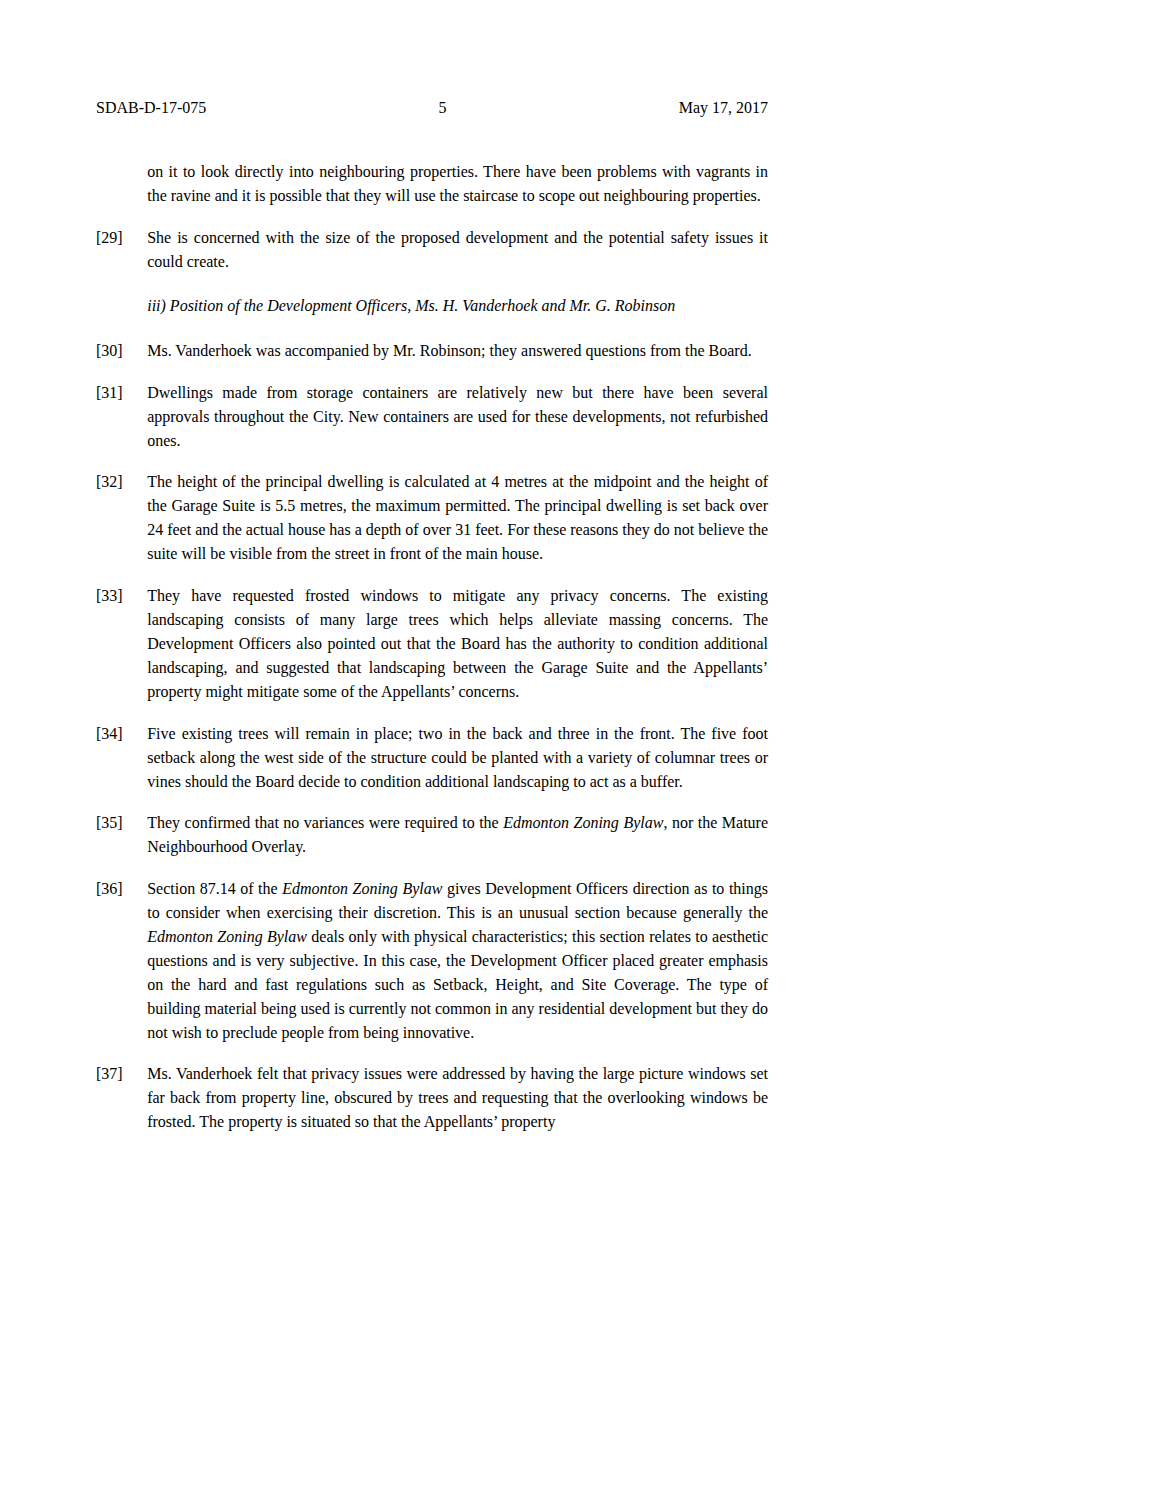SDAB-D-17-075
5
May 17, 2017
on it to look directly into neighbouring properties. There have been problems with vagrants in the ravine and it is possible that they will use the staircase to scope out neighbouring properties.
[29]
She is concerned with the size of the proposed development and the potential safety issues it could create.
iii) Position of the Development Officers, Ms. H. Vanderhoek and Mr. G. Robinson
[30]
Ms. Vanderhoek was accompanied by Mr. Robinson; they answered questions from the Board.
[31]
Dwellings made from storage containers are relatively new but there have been several approvals throughout the City. New containers are used for these developments, not refurbished ones.
[32]
The height of the principal dwelling is calculated at 4 metres at the midpoint and the height of the Garage Suite is 5.5 metres, the maximum permitted. The principal dwelling is set back over 24 feet and the actual house has a depth of over 31 feet. For these reasons they do not believe the suite will be visible from the street in front of the main house.
[33]
They have requested frosted windows to mitigate any privacy concerns. The existing landscaping consists of many large trees which helps alleviate massing concerns. The Development Officers also pointed out that the Board has the authority to condition additional landscaping, and suggested that landscaping between the Garage Suite and the Appellants’ property might mitigate some of the Appellants’ concerns.
[34]
Five existing trees will remain in place; two in the back and three in the front. The five foot setback along the west side of the structure could be planted with a variety of columnar trees or vines should the Board decide to condition additional landscaping to act as a buffer.
[35]
They confirmed that no variances were required to the Edmonton Zoning Bylaw, nor the Mature Neighbourhood Overlay.
[36]
Section 87.14 of the Edmonton Zoning Bylaw gives Development Officers direction as to things to consider when exercising their discretion. This is an unusual section because generally the Edmonton Zoning Bylaw deals only with physical characteristics; this section relates to aesthetic questions and is very subjective. In this case, the Development Officer placed greater emphasis on the hard and fast regulations such as Setback, Height, and Site Coverage. The type of building material being used is currently not common in any residential development but they do not wish to preclude people from being innovative.
[37]
Ms. Vanderhoek felt that privacy issues were addressed by having the large picture windows set far back from property line, obscured by trees and requesting that the overlooking windows be frosted. The property is situated so that the Appellants’ property